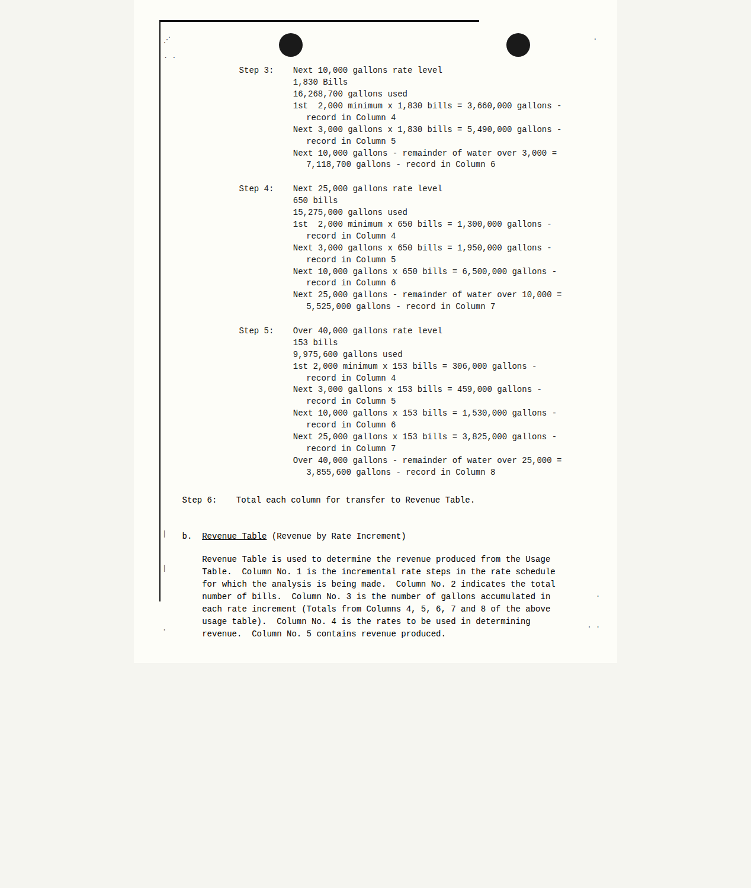⋰
· ·
·
·
· ·
·
|
|
Step 3:
Next 10,000 gallons rate level
1,830 Bills
16,268,700 gallons used
1st 2,000 minimum x 1,830 bills = 3,660,000 gallons -
record in Column 4
Next 3,000 gallons x 1,830 bills = 5,490,000 gallons -
record in Column 5
Next 10,000 gallons - remainder of water over 3,000 =
7,118,700 gallons - record in Column 6
Step 4:
Next 25,000 gallons rate level
650 bills
15,275,000 gallons used
1st 2,000 minimum x 650 bills = 1,300,000 gallons -
record in Column 4
Next 3,000 gallons x 650 bills = 1,950,000 gallons -
record in Column 5
Next 10,000 gallons x 650 bills = 6,500,000 gallons -
record in Column 6
Next 25,000 gallons - remainder of water over 10,000 =
5,525,000 gallons - record in Column 7
Step 5:
Over 40,000 gallons rate level
153 bills
9,975,600 gallons used
1st 2,000 minimum x 153 bills = 306,000 gallons -
record in Column 4
Next 3,000 gallons x 153 bills = 459,000 gallons -
record in Column 5
Next 10,000 gallons x 153 bills = 1,530,000 gallons -
record in Column 6
Next 25,000 gallons x 153 bills = 3,825,000 gallons -
record in Column 7
Over 40,000 gallons - remainder of water over 25,000 =
3,855,600 gallons - record in Column 8
Step 6: Total each column for transfer to Revenue Table.
b. Revenue Table (Revenue by Rate Increment)
Revenue Table is used to determine the revenue produced from the Usage Table. Column No. 1 is the incremental rate steps in the rate schedule for which the analysis is being made. Column No. 2 indicates the total number of bills. Column No. 3 is the number of gallons accumulated in each rate increment (Totals from Columns 4, 5, 6, 7 and 8 of the above usage table). Column No. 4 is the rates to be used in determining revenue. Column No. 5 contains revenue produced.